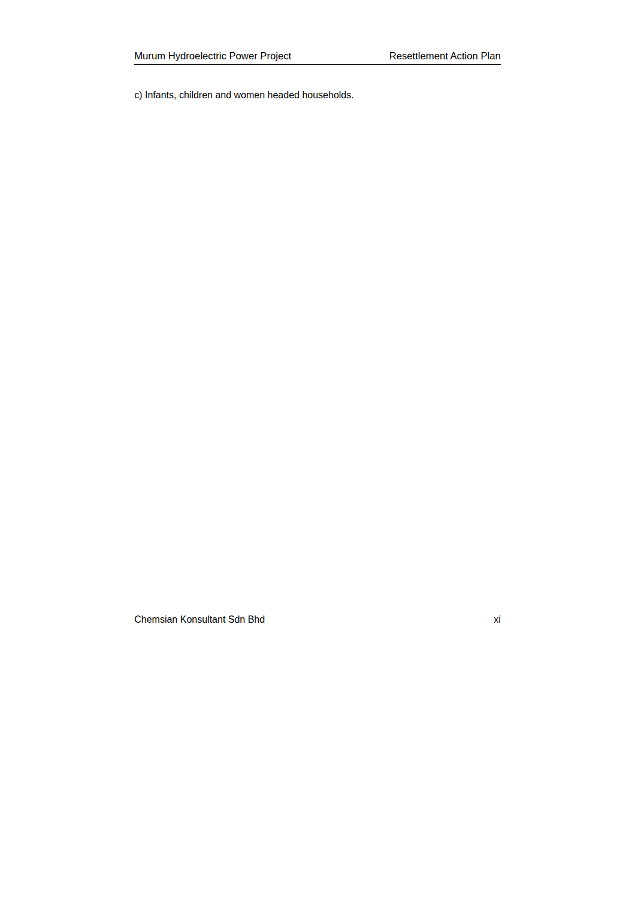Murum Hydroelectric Power Project Resettlement Action Plan
c) Infants, children and women headed households.
Chemsian Konsultant Sdn Bhd xi